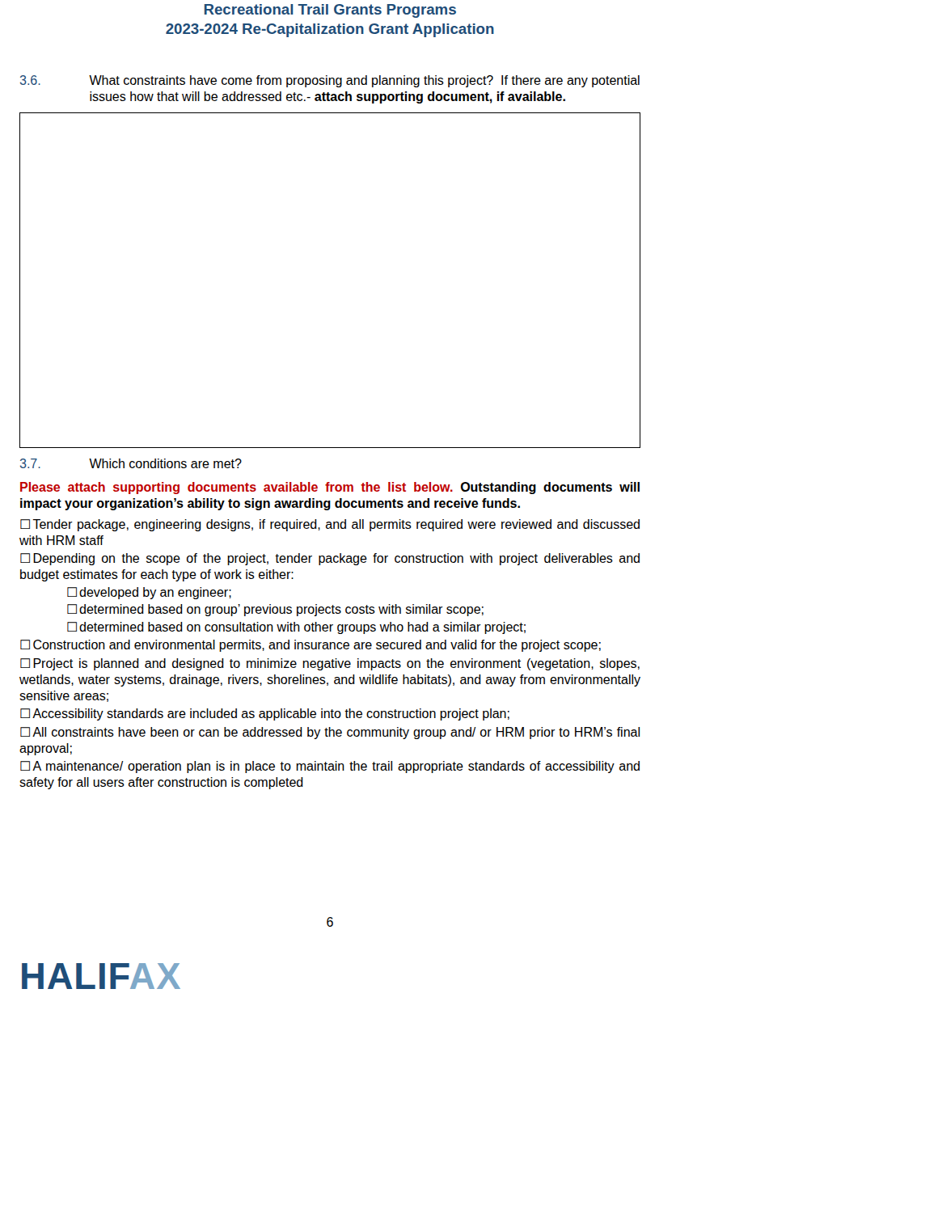Recreational Trail Grants Programs 2023-2024 Re-Capitalization Grant Application
3.6.
What constraints have come from proposing and planning this project? If there are any potential issues how that will be addressed etc.- attach supporting document, if available.
3.7.
Which conditions are met?
Please attach supporting documents available from the list below. Outstanding documents will impact your organization’s ability to sign awarding documents and receive funds.
Tender package, engineering designs, if required, and all permits required were reviewed and discussed with HRM staff
Depending on the scope of the project, tender package for construction with project deliverables and budget estimates for each type of work is either:
developed by an engineer;
determined based on group’ previous projects costs with similar scope;
determined based on consultation with other groups who had a similar project;
Construction and environmental permits, and insurance are secured and valid for the project scope;
Project is planned and designed to minimize negative impacts on the environment (vegetation, slopes, wetlands, water systems, drainage, rivers, shorelines, and wildlife habitats), and away from environmentally sensitive areas;
Accessibility standards are included as applicable into the construction project plan;
All constraints have been or can be addressed by the community group and/ or HRM prior to HRM’s final approval;
A maintenance/ operation plan is in place to maintain the trail appropriate standards of accessibility and safety for all users after construction is completed
6
HALIFAX